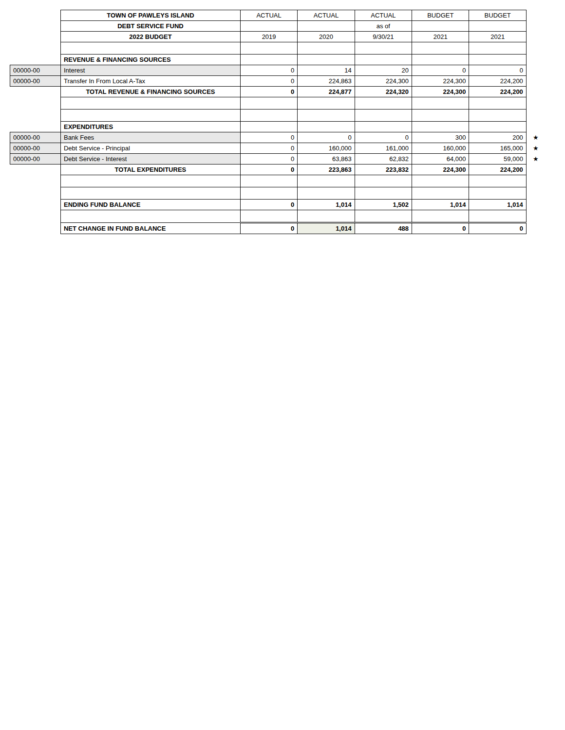| | TOWN OF PAWLEYS ISLAND | ACTUAL | ACTUAL | ACTUAL | BUDGET | BUDGET | |
| | DEBT SERVICE FUND | | | as of | | | |
| | 2022 BUDGET | 2019 | 2020 | 9/30/21 | 2021 | 2021 | |
| | REVENUE & FINANCING SOURCES | | | | | | |
| 00000-00 | Interest | 0 | 14 | 20 | 0 | 0 | |
| 00000-00 | Transfer In From Local A-Tax | 0 | 224,863 | 224,300 | 224,300 | 224,200 | |
| | TOTAL REVENUE & FINANCING SOURCES | 0 | 224,877 | 224,320 | 224,300 | 224,200 | |
| | EXPENDITURES | | | | | | |
| 00000-00 | Bank Fees | 0 | 0 | 0 | 300 | 200 | ★ |
| 00000-00 | Debt Service - Principal | 0 | 160,000 | 161,000 | 160,000 | 165,000 | ★ |
| 00000-00 | Debt Service - Interest | 0 | 63,863 | 62,832 | 64,000 | 59,000 | ★ |
| | TOTAL EXPENDITURES | 0 | 223,863 | 223,832 | 224,300 | 224,200 | |
| | ENDING FUND BALANCE | 0 | 1,014 | 1,502 | 1,014 | 1,014 | |
| | NET CHANGE IN FUND BALANCE | 0 | 1,014 | 488 | 0 | 0 | |